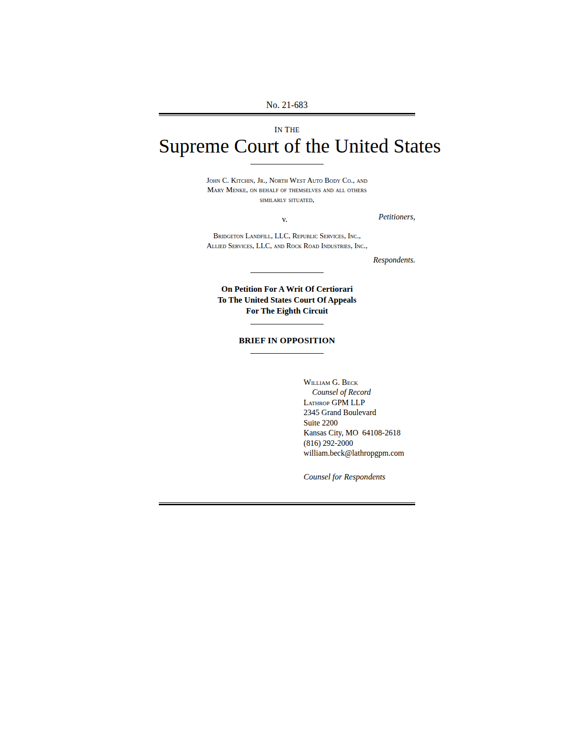No. 21-683
IN THE
Supreme Court of the United States
John C. Kitchin, Jr., North West Auto Body Co., and
Mary Menke, on behalf of themselves and all others
similarly situated,
Petitioners,
v.
Bridgeton Landfill, LLC, Republic Services, Inc.,
Allied Services, LLC, and Rock Road Industries, Inc.,
Respondents.
On Petition For A Writ Of Certiorari
To The United States Court Of Appeals
For The Eighth Circuit
BRIEF IN OPPOSITION
William G. Beck
Counsel of Record
Lathrop GPM LLP
2345 Grand Boulevard
Suite 2200
Kansas City, MO 64108-2618
(816) 292-2000
william.beck@lathropgpm.com
Counsel for Respondents